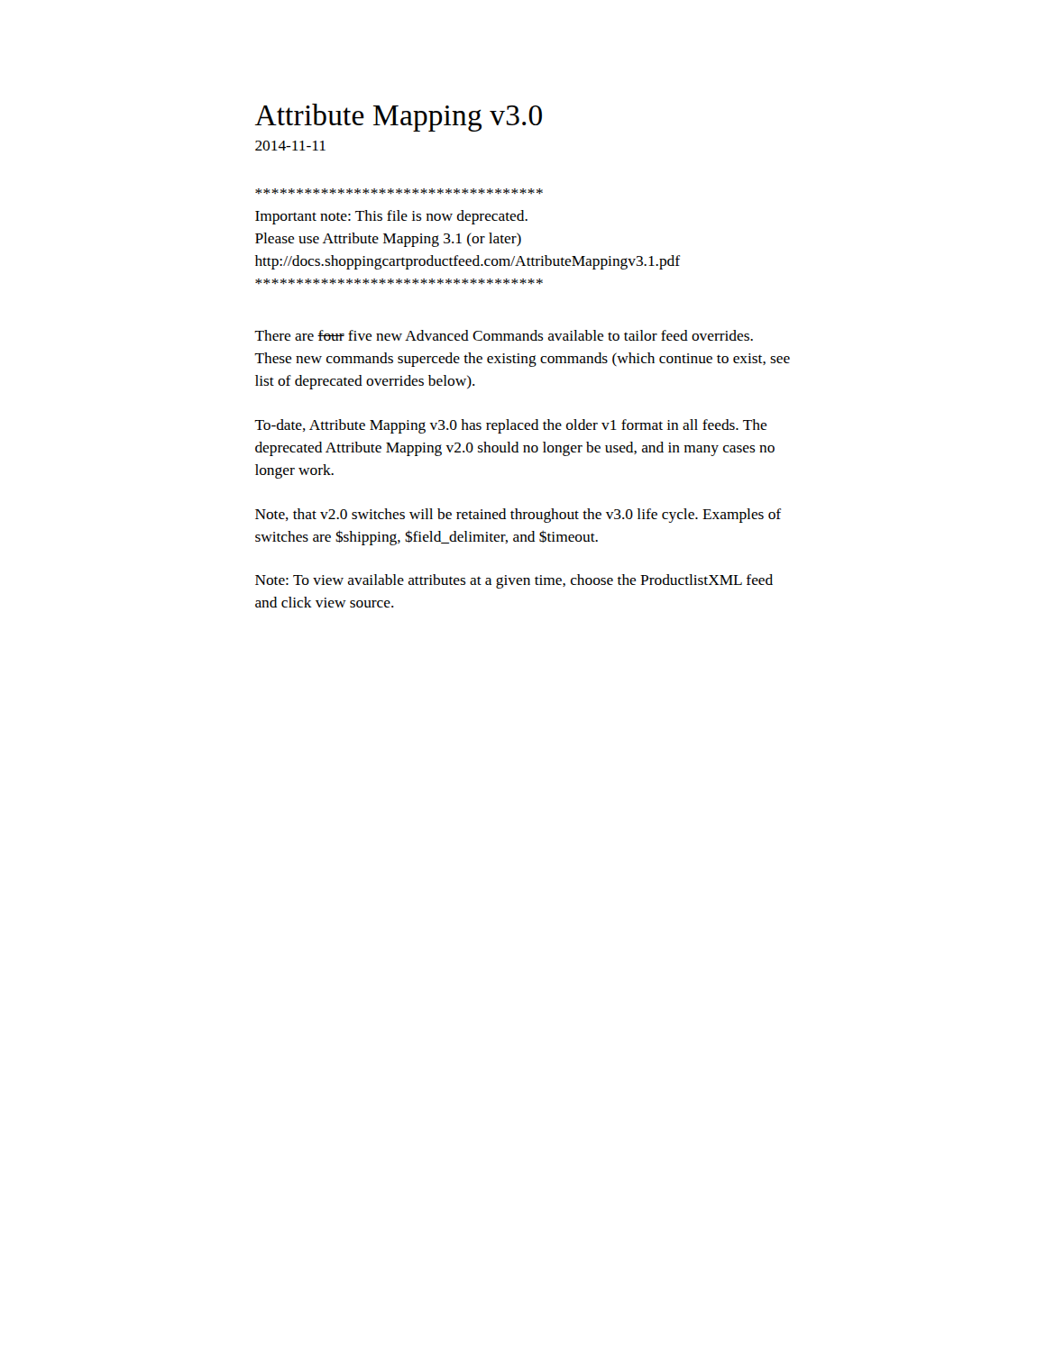Attribute Mapping v3.0
2014-11-11
***********************************
Important note: This file is now deprecated.
Please use Attribute Mapping 3.1 (or later)
http://docs.shoppingcartproductfeed.com/AttributeMappingv3.1.pdf
***********************************
There are four five new Advanced Commands available to tailor feed overrides. These new commands supercede the existing commands (which continue to exist, see list of deprecated overrides below).
To-date, Attribute Mapping v3.0 has replaced the older v1 format in all feeds. The deprecated Attribute Mapping v2.0 should no longer be used, and in many cases no longer work.
Note, that v2.0 switches will be retained throughout the v3.0 life cycle. Examples of switches are $shipping, $field_delimiter, and $timeout.
Note: To view available attributes at a given time, choose the ProductlistXML feed and click view source.